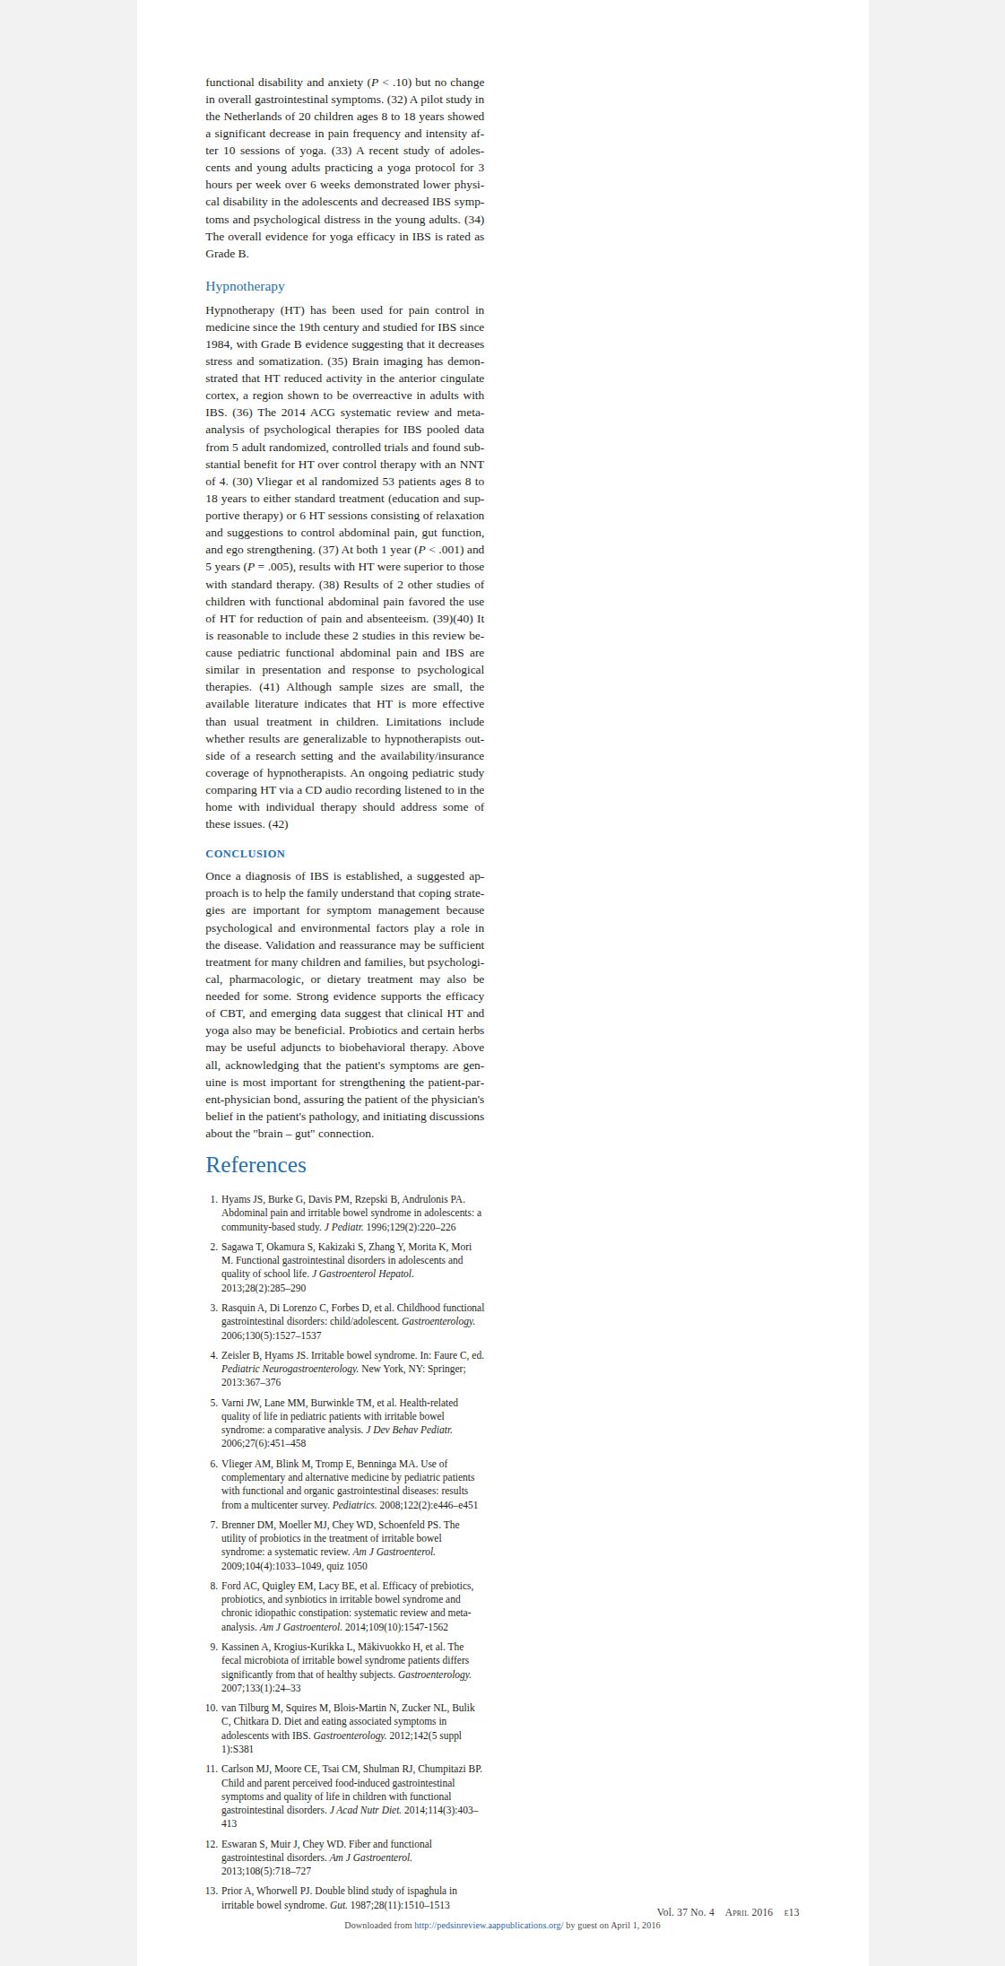functional disability and anxiety (P < .10) but no change in overall gastrointestinal symptoms. (32) A pilot study in the Netherlands of 20 children ages 8 to 18 years showed a significant decrease in pain frequency and intensity after 10 sessions of yoga. (33) A recent study of adolescents and young adults practicing a yoga protocol for 3 hours per week over 6 weeks demonstrated lower physical disability in the adolescents and decreased IBS symptoms and psychological distress in the young adults. (34) The overall evidence for yoga efficacy in IBS is rated as Grade B.
Hypnotherapy
Hypnotherapy (HT) has been used for pain control in medicine since the 19th century and studied for IBS since 1984, with Grade B evidence suggesting that it decreases stress and somatization. (35) Brain imaging has demonstrated that HT reduced activity in the anterior cingulate cortex, a region shown to be overreactive in adults with IBS. (36) The 2014 ACG systematic review and meta-analysis of psychological therapies for IBS pooled data from 5 adult randomized, controlled trials and found substantial benefit for HT over control therapy with an NNT of 4. (30) Vliegar et al randomized 53 patients ages 8 to 18 years to either standard treatment (education and supportive therapy) or 6 HT sessions consisting of relaxation and suggestions to control abdominal pain, gut function, and ego strengthening. (37) At both 1 year (P < .001) and 5 years (P = .005), results with HT were superior to those with standard therapy. (38) Results of 2 other studies of children with functional abdominal pain favored the use of HT for reduction of pain and absenteeism. (39)(40) It is reasonable to include these 2 studies in this review because pediatric functional abdominal pain and IBS are similar in presentation and response to psychological therapies. (41) Although sample sizes are small, the available literature indicates that HT is more effective than usual treatment in children. Limitations include whether results are generalizable to hypnotherapists outside of a research setting and the availability/insurance coverage of hypnotherapists. An ongoing pediatric study comparing HT via a CD audio recording listened to in the home with individual therapy should address some of these issues. (42)
CONCLUSION
Once a diagnosis of IBS is established, a suggested approach is to help the family understand that coping strategies are important for symptom management because psychological and environmental factors play a role in the disease. Validation and reassurance may be sufficient treatment for many children and families, but psychological, pharmacologic, or dietary treatment may also be needed for some. Strong evidence supports the efficacy of CBT, and emerging data suggest that clinical HT and yoga also may be beneficial. Probiotics and certain herbs may be useful adjuncts to biobehavioral therapy. Above all, acknowledging that the patient's symptoms are genuine is most important for strengthening the patient-parent-physician bond, assuring the patient of the physician's belief in the patient's pathology, and initiating discussions about the "brain – gut" connection.
References
Hyams JS, Burke G, Davis PM, Rzepski B, Andrulonis PA. Abdominal pain and irritable bowel syndrome in adolescents: a community-based study. J Pediatr. 1996;129(2):220–226
Sagawa T, Okamura S, Kakizaki S, Zhang Y, Morita K, Mori M. Functional gastrointestinal disorders in adolescents and quality of school life. J Gastroenterol Hepatol. 2013;28(2):285–290
Rasquin A, Di Lorenzo C, Forbes D, et al. Childhood functional gastrointestinal disorders: child/adolescent. Gastroenterology. 2006;130(5):1527–1537
Zeisler B, Hyams JS. Irritable bowel syndrome. In: Faure C, ed. Pediatric Neurogastroenterology. New York, NY: Springer; 2013:367–376
Varni JW, Lane MM, Burwinkle TM, et al. Health-related quality of life in pediatric patients with irritable bowel syndrome: a comparative analysis. J Dev Behav Pediatr. 2006;27(6):451–458
Vlieger AM, Blink M, Tromp E, Benninga MA. Use of complementary and alternative medicine by pediatric patients with functional and organic gastrointestinal diseases: results from a multicenter survey. Pediatrics. 2008;122(2):e446–e451
Brenner DM, Moeller MJ, Chey WD, Schoenfeld PS. The utility of probiotics in the treatment of irritable bowel syndrome: a systematic review. Am J Gastroenterol. 2009;104(4):1033–1049, quiz 1050
Ford AC, Quigley EM, Lacy BE, et al. Efficacy of prebiotics, probiotics, and synbiotics in irritable bowel syndrome and chronic idiopathic constipation: systematic review and meta-analysis. Am J Gastroenterol. 2014;109(10):1547-1562
Kassinen A, Krogius-Kurikka L, Mäkivuokko H, et al. The fecal microbiota of irritable bowel syndrome patients differs significantly from that of healthy subjects. Gastroenterology. 2007;133(1):24–33
van Tilburg M, Squires M, Blois-Martin N, Zucker NL, Bulik C, Chitkara D. Diet and eating associated symptoms in adolescents with IBS. Gastroenterology. 2012;142(5 suppl 1):S381
Carlson MJ, Moore CE, Tsai CM, Shulman RJ, Chumpitazi BP. Child and parent perceived food-induced gastrointestinal symptoms and quality of life in children with functional gastrointestinal disorders. J Acad Nutr Diet. 2014;114(3):403–413
Eswaran S, Muir J, Chey WD. Fiber and functional gastrointestinal disorders. Am J Gastroenterol. 2013;108(5):718–727
Prior A, Whorwell PJ. Double blind study of ispaghula in irritable bowel syndrome. Gut. 1987;28(11):1510–1513
Vol. 37 No. 4 April 2016 e13
Downloaded from http://pedsinreview.aappublications.org/ by guest on April 1, 2016